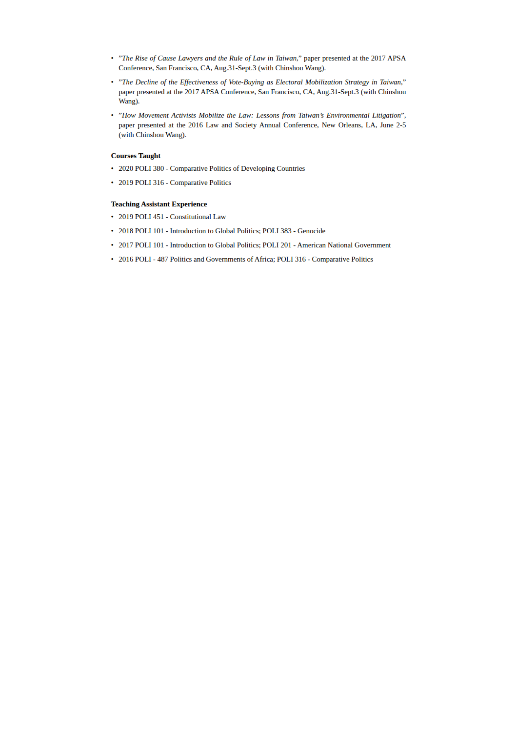”The Rise of Cause Lawyers and the Rule of Law in Taiwan,” paper presented at the 2017 APSA Conference, San Francisco, CA, Aug.31-Sept.3 (with Chinshou Wang).
”The Decline of the Effectiveness of Vote-Buying as Electoral Mobilization Strategy in Taiwan,” paper presented at the 2017 APSA Conference, San Francisco, CA, Aug.31-Sept.3 (with Chinshou Wang).
”How Movement Activists Mobilize the Law: Lessons from Taiwan’s Environmental Litigation”, paper presented at the 2016 Law and Society Annual Conference, New Orleans, LA, June 2-5 (with Chinshou Wang).
Courses Taught
2020 POLI 380 - Comparative Politics of Developing Countries
2019 POLI 316 - Comparative Politics
Teaching Assistant Experience
2019 POLI 451 - Constitutional Law
2018 POLI 101 - Introduction to Global Politics; POLI 383 - Genocide
2017 POLI 101 - Introduction to Global Politics; POLI 201 - American National Government
2016 POLI - 487 Politics and Governments of Africa; POLI 316 - Comparative Politics